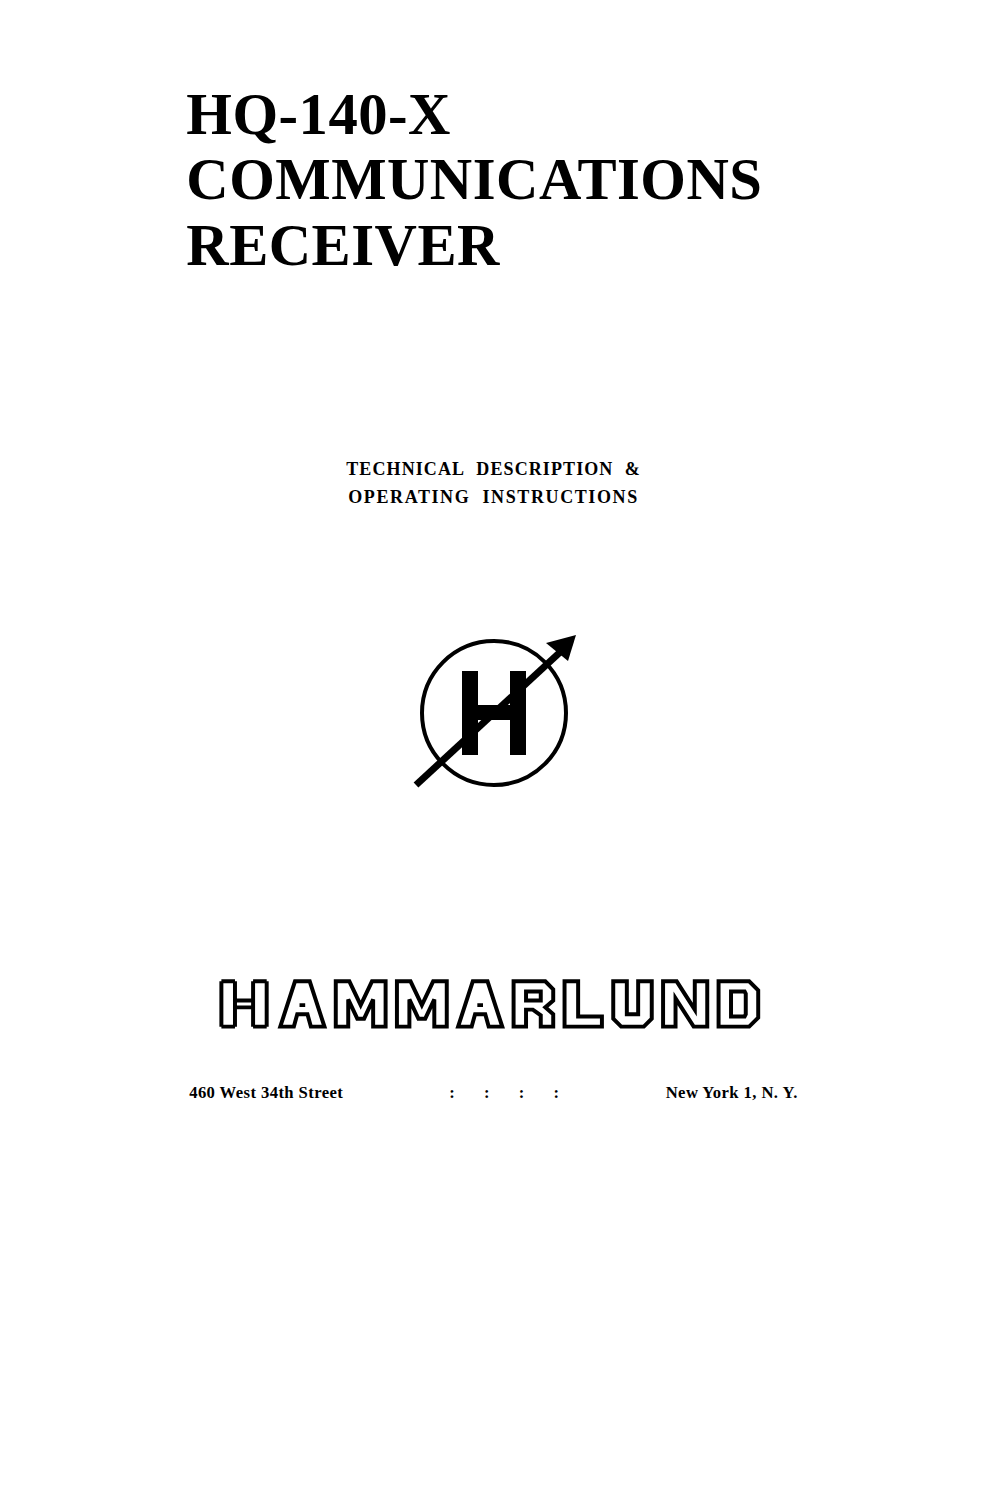HQ-140-X Communications Receiver
Technical Description &
Operating Instructions
460 West 34th Street :::: New York 1, N. Y.